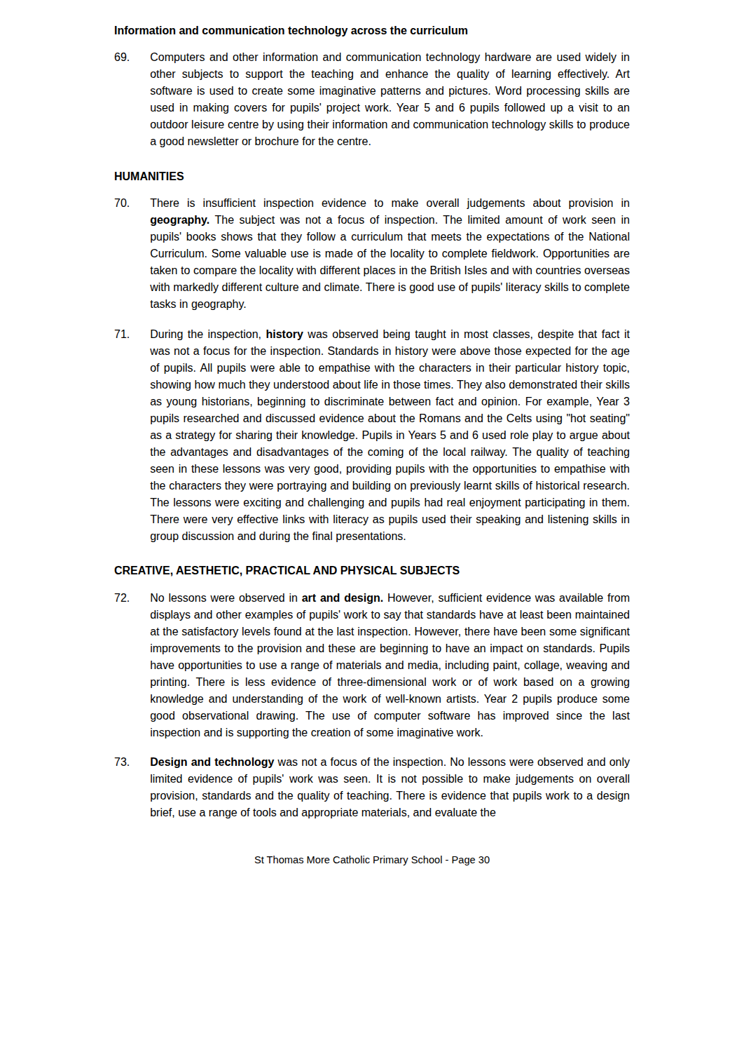Information and communication technology across the curriculum
69. Computers and other information and communication technology hardware are used widely in other subjects to support the teaching and enhance the quality of learning effectively. Art software is used to create some imaginative patterns and pictures. Word processing skills are used in making covers for pupils' project work. Year 5 and 6 pupils followed up a visit to an outdoor leisure centre by using their information and communication technology skills to produce a good newsletter or brochure for the centre.
HUMANITIES
70. There is insufficient inspection evidence to make overall judgements about provision in geography. The subject was not a focus of inspection. The limited amount of work seen in pupils' books shows that they follow a curriculum that meets the expectations of the National Curriculum. Some valuable use is made of the locality to complete fieldwork. Opportunities are taken to compare the locality with different places in the British Isles and with countries overseas with markedly different culture and climate. There is good use of pupils' literacy skills to complete tasks in geography.
71. During the inspection, history was observed being taught in most classes, despite that fact it was not a focus for the inspection. Standards in history were above those expected for the age of pupils. All pupils were able to empathise with the characters in their particular history topic, showing how much they understood about life in those times. They also demonstrated their skills as young historians, beginning to discriminate between fact and opinion. For example, Year 3 pupils researched and discussed evidence about the Romans and the Celts using "hot seating" as a strategy for sharing their knowledge. Pupils in Years 5 and 6 used role play to argue about the advantages and disadvantages of the coming of the local railway. The quality of teaching seen in these lessons was very good, providing pupils with the opportunities to empathise with the characters they were portraying and building on previously learnt skills of historical research. The lessons were exciting and challenging and pupils had real enjoyment participating in them. There were very effective links with literacy as pupils used their speaking and listening skills in group discussion and during the final presentations.
CREATIVE, AESTHETIC, PRACTICAL AND PHYSICAL SUBJECTS
72. No lessons were observed in art and design. However, sufficient evidence was available from displays and other examples of pupils' work to say that standards have at least been maintained at the satisfactory levels found at the last inspection. However, there have been some significant improvements to the provision and these are beginning to have an impact on standards. Pupils have opportunities to use a range of materials and media, including paint, collage, weaving and printing. There is less evidence of three-dimensional work or of work based on a growing knowledge and understanding of the work of well-known artists. Year 2 pupils produce some good observational drawing. The use of computer software has improved since the last inspection and is supporting the creation of some imaginative work.
73. Design and technology was not a focus of the inspection. No lessons were observed and only limited evidence of pupils' work was seen. It is not possible to make judgements on overall provision, standards and the quality of teaching. There is evidence that pupils work to a design brief, use a range of tools and appropriate materials, and evaluate the
St Thomas More Catholic Primary School - Page 30